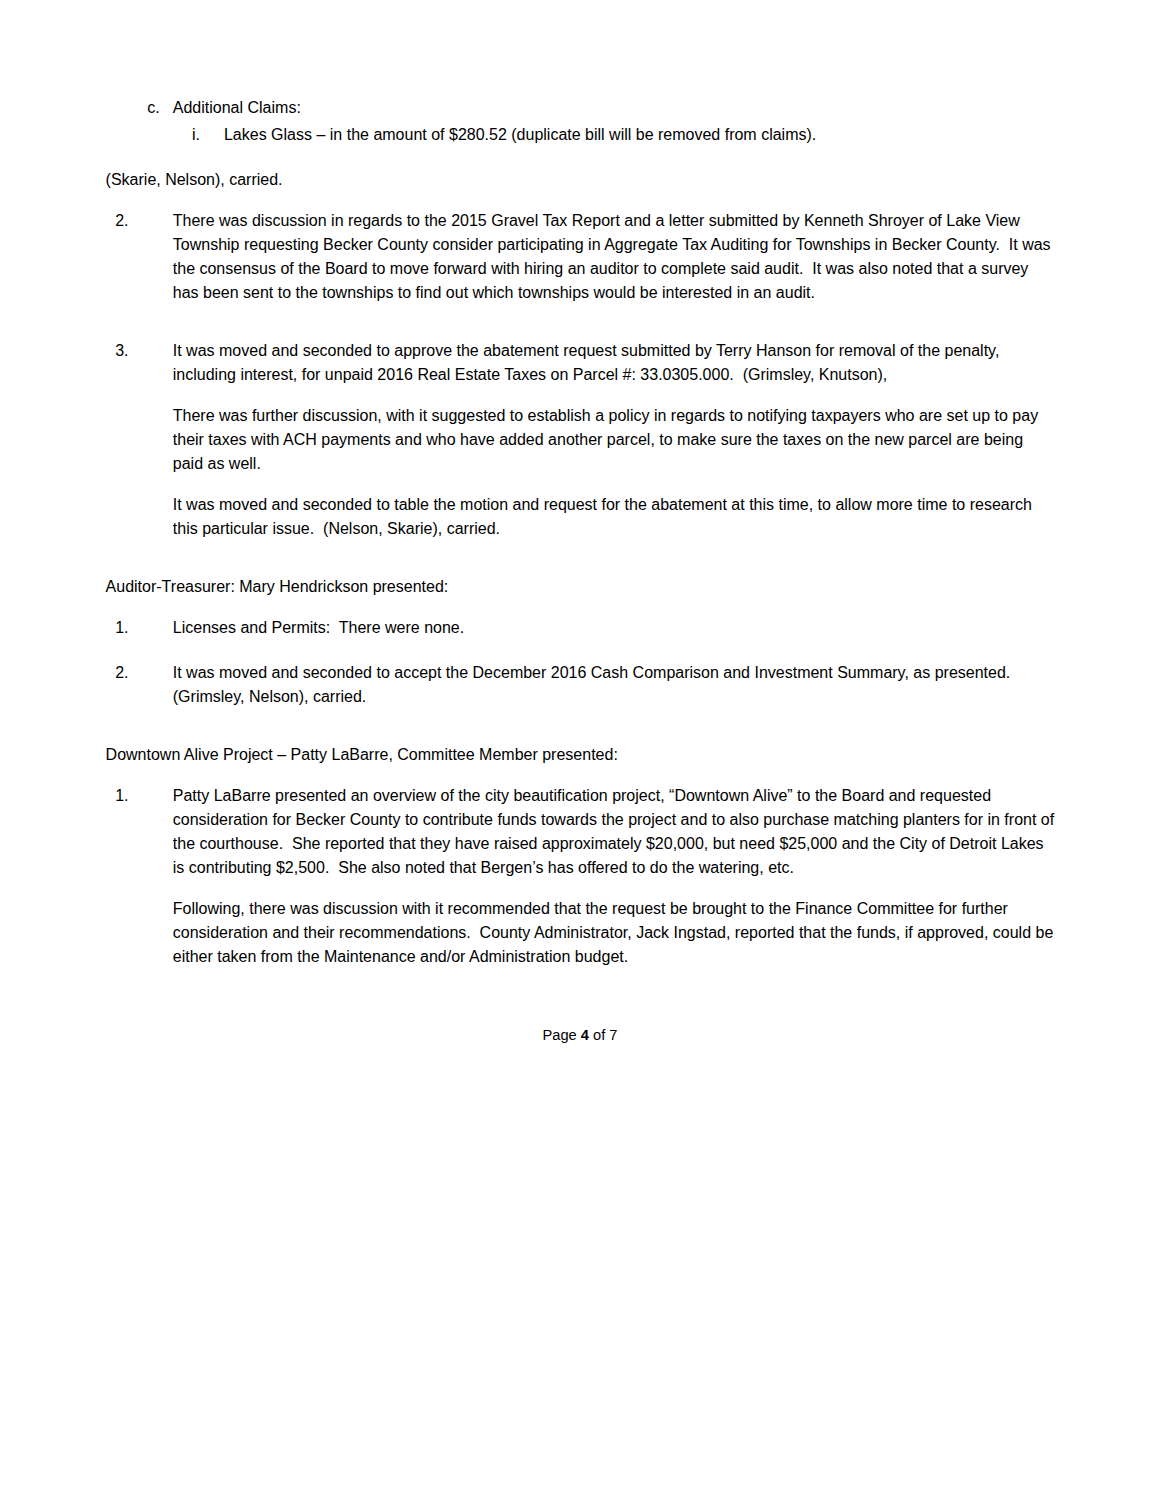c.
Additional Claims:
i.
Lakes Glass – in the amount of $280.52 (duplicate bill will be removed from claims).
(Skarie, Nelson), carried.
2.
There was discussion in regards to the 2015 Gravel Tax Report and a letter submitted by Kenneth Shroyer of Lake View Township requesting Becker County consider participating in Aggregate Tax Auditing for Townships in Becker County. It was the consensus of the Board to move forward with hiring an auditor to complete said audit. It was also noted that a survey has been sent to the townships to find out which townships would be interested in an audit.
3.
It was moved and seconded to approve the abatement request submitted by Terry Hanson for removal of the penalty, including interest, for unpaid 2016 Real Estate Taxes on Parcel #: 33.0305.000. (Grimsley, Knutson),
There was further discussion, with it suggested to establish a policy in regards to notifying taxpayers who are set up to pay their taxes with ACH payments and who have added another parcel, to make sure the taxes on the new parcel are being paid as well.
It was moved and seconded to table the motion and request for the abatement at this time, to allow more time to research this particular issue. (Nelson, Skarie), carried.
Auditor-Treasurer: Mary Hendrickson presented:
1.
Licenses and Permits: There were none.
2.
It was moved and seconded to accept the December 2016 Cash Comparison and Investment Summary, as presented. (Grimsley, Nelson), carried.
Downtown Alive Project – Patty LaBarre, Committee Member presented:
1.
Patty LaBarre presented an overview of the city beautification project, “Downtown Alive” to the Board and requested consideration for Becker County to contribute funds towards the project and to also purchase matching planters for in front of the courthouse. She reported that they have raised approximately $20,000, but need $25,000 and the City of Detroit Lakes is contributing $2,500. She also noted that Bergen’s has offered to do the watering, etc.
Following, there was discussion with it recommended that the request be brought to the Finance Committee for further consideration and their recommendations. County Administrator, Jack Ingstad, reported that the funds, if approved, could be either taken from the Maintenance and/or Administration budget.
Page 4 of 7